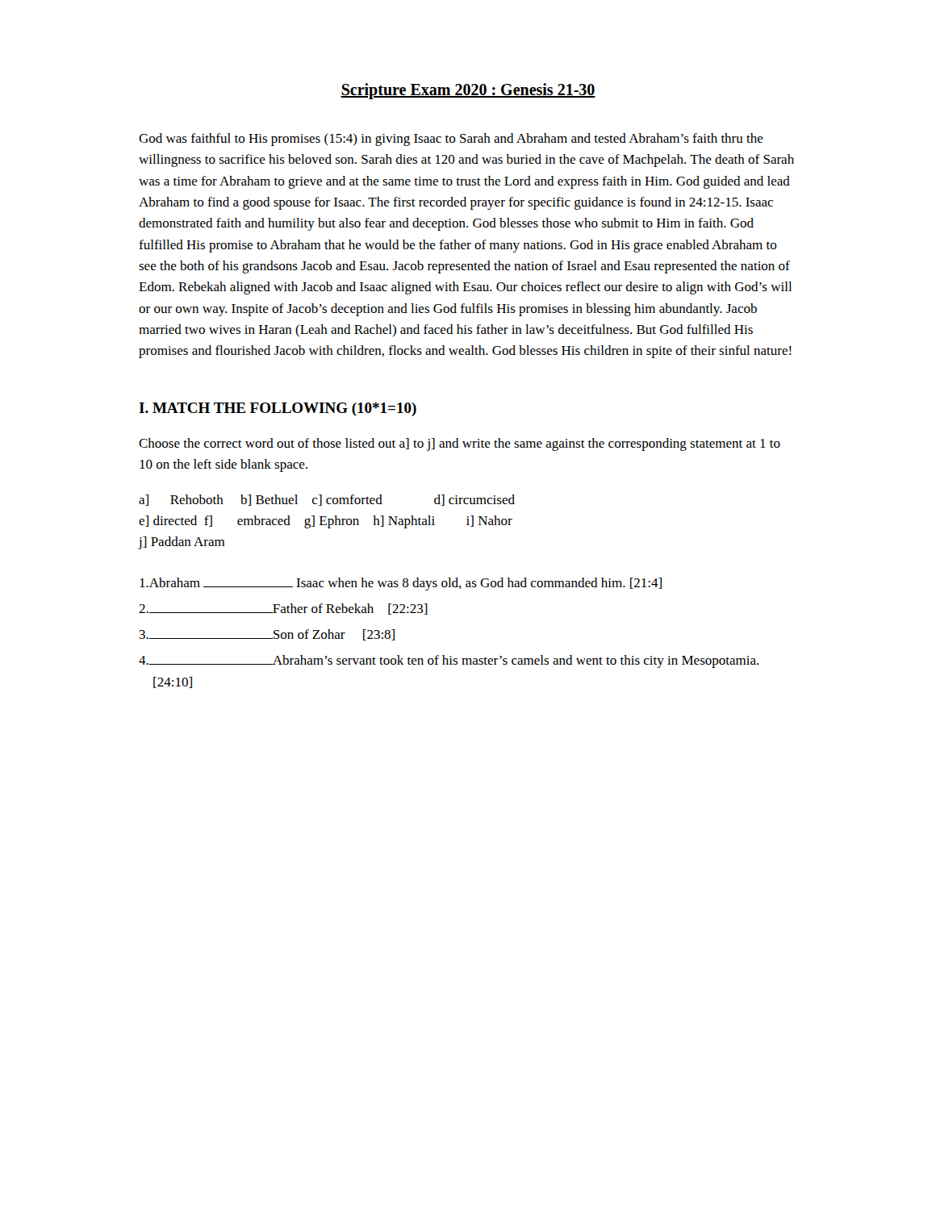Scripture Exam 2020 : Genesis 21-30
God was faithful to His promises (15:4) in giving Isaac to Sarah and Abraham and tested Abraham’s faith thru the willingness to sacrifice his beloved son. Sarah dies at 120 and was buried in the cave of Machpelah. The death of Sarah was a time for Abraham to grieve and at the same time to trust the Lord and express faith in Him. God guided and lead Abraham to find a good spouse for Isaac. The first recorded prayer for specific guidance is found in 24:12-15. Isaac demonstrated faith and humility but also fear and deception. God blesses those who submit to Him in faith. God fulfilled His promise to Abraham that he would be the father of many nations. God in His grace enabled Abraham to see the both of his grandsons Jacob and Esau. Jacob represented the nation of Israel and Esau represented the nation of Edom. Rebekah aligned with Jacob and Isaac aligned with Esau. Our choices reflect our desire to align with God’s will or our own way. Inspite of Jacob’s deception and lies God fulfils His promises in blessing him abundantly. Jacob married two wives in Haran (Leah and Rachel) and faced his father in law’s deceitfulness. But God fulfilled His promises and flourished Jacob with children, flocks and wealth. God blesses His children in spite of their sinful nature!
I. MATCH THE FOLLOWING (10*1=10)
Choose the correct word out of those listed out a] to j] and write the same against the corresponding statement at 1 to 10 on the left side blank space.
a] Rehoboth b] Bethuel c] comforted d] circumcised
e] directed f] embraced g] Ephron h] Naphtali i] Nahor
j] Paddan Aram
Abraham Isaac when he was 8 days old, as God had commanded him. [21:4]
Father of Rebekah [22:23]
Son of Zohar [23:8]
Abraham’s servant took ten of his master’s camels and went to this city in Mesopotamia. [24:10]